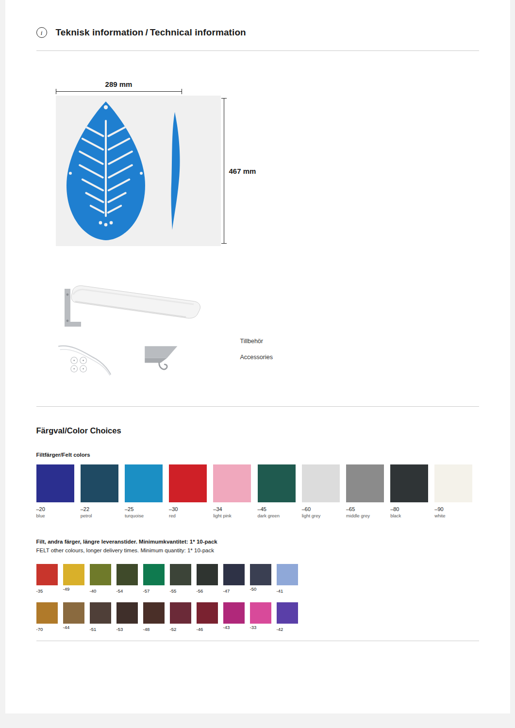i
Teknisk information / Technical information
289 mm
467 mm
Tillbehör
Accessories
Färgval/Color Choices
Filtfärger/Felt colors
–20
blue
–22
petrol
–25
turquoise
–30
red
–34
light pink
–45
dark green
–60
light grey
–65
middle grey
–80
black
–90
white
Filt, andra färger, längre leveranstider. Minimumkvantitet: 1* 10-pack
FELT other colours, longer delivery times. Minimum quantity: 1* 10-pack
-35
-49
-40
-54
-57
-55
-56
-47
-50
-41
-70
-44
-51
-53
-48
-52
-46
-43
-33
-42